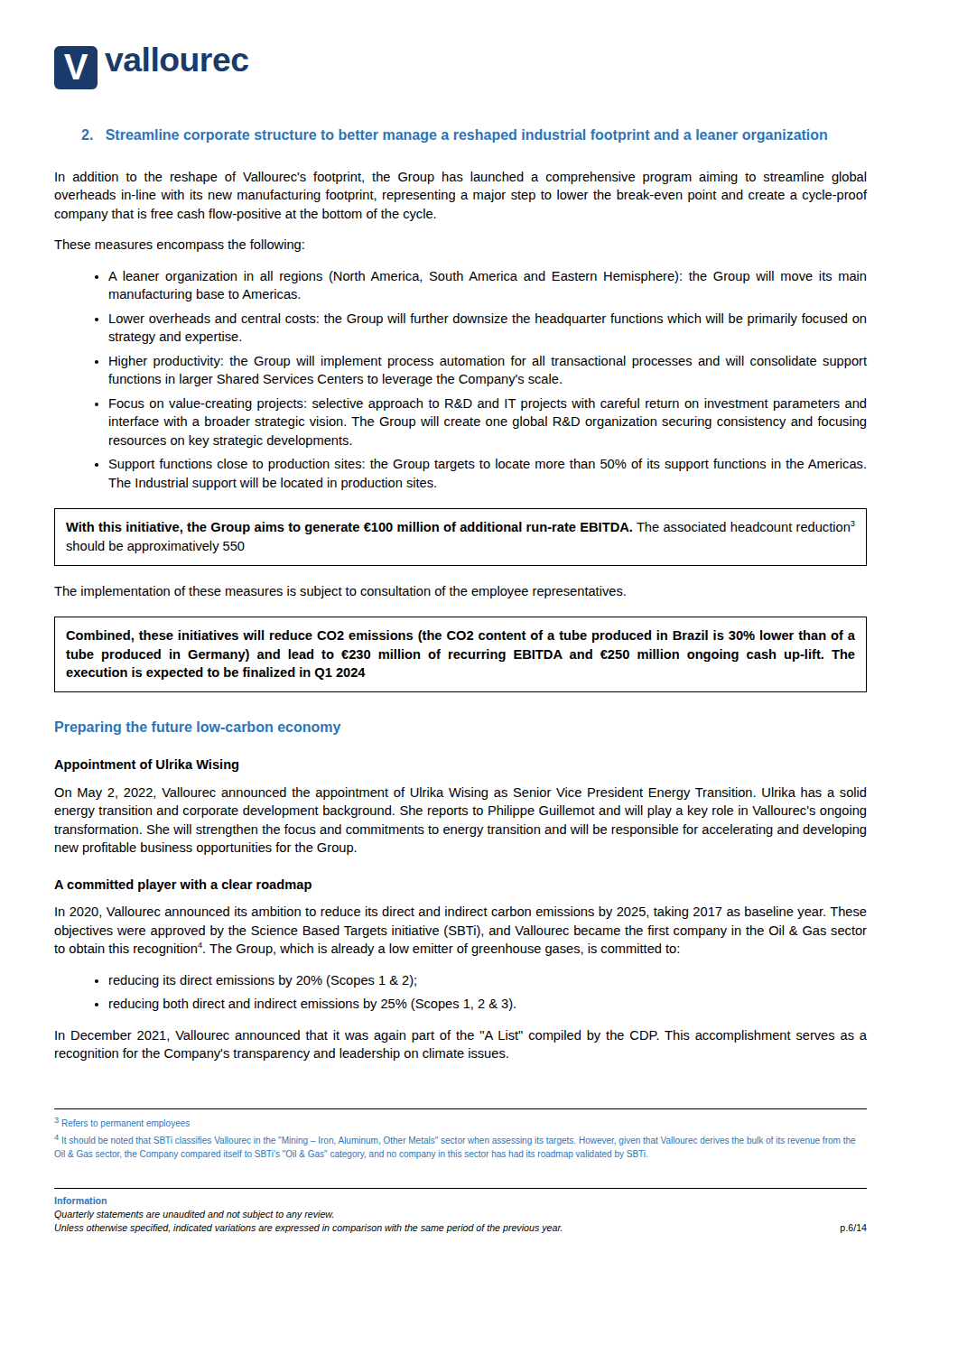vallourec
2. Streamline corporate structure to better manage a reshaped industrial footprint and a leaner organization
In addition to the reshape of Vallourec's footprint, the Group has launched a comprehensive program aiming to streamline global overheads in-line with its new manufacturing footprint, representing a major step to lower the break-even point and create a cycle-proof company that is free cash flow-positive at the bottom of the cycle.
These measures encompass the following:
A leaner organization in all regions (North America, South America and Eastern Hemisphere): the Group will move its main manufacturing base to Americas.
Lower overheads and central costs: the Group will further downsize the headquarter functions which will be primarily focused on strategy and expertise.
Higher productivity: the Group will implement process automation for all transactional processes and will consolidate support functions in larger Shared Services Centers to leverage the Company's scale.
Focus on value-creating projects: selective approach to R&D and IT projects with careful return on investment parameters and interface with a broader strategic vision. The Group will create one global R&D organization securing consistency and focusing resources on key strategic developments.
Support functions close to production sites: the Group targets to locate more than 50% of its support functions in the Americas. The Industrial support will be located in production sites.
With this initiative, the Group aims to generate €100 million of additional run-rate EBITDA. The associated headcount reduction3 should be approximatively 550
The implementation of these measures is subject to consultation of the employee representatives.
Combined, these initiatives will reduce CO2 emissions (the CO2 content of a tube produced in Brazil is 30% lower than of a tube produced in Germany) and lead to €230 million of recurring EBITDA and €250 million ongoing cash up-lift. The execution is expected to be finalized in Q1 2024
Preparing the future low-carbon economy
Appointment of Ulrika Wising
On May 2, 2022, Vallourec announced the appointment of Ulrika Wising as Senior Vice President Energy Transition. Ulrika has a solid energy transition and corporate development background. She reports to Philippe Guillemot and will play a key role in Vallourec's ongoing transformation. She will strengthen the focus and commitments to energy transition and will be responsible for accelerating and developing new profitable business opportunities for the Group.
A committed player with a clear roadmap
In 2020, Vallourec announced its ambition to reduce its direct and indirect carbon emissions by 2025, taking 2017 as baseline year. These objectives were approved by the Science Based Targets initiative (SBTi), and Vallourec became the first company in the Oil & Gas sector to obtain this recognition4. The Group, which is already a low emitter of greenhouse gases, is committed to:
reducing its direct emissions by 20% (Scopes 1 & 2);
reducing both direct and indirect emissions by 25% (Scopes 1, 2 & 3).
In December 2021, Vallourec announced that it was again part of the "A List" compiled by the CDP. This accomplishment serves as a recognition for the Company's transparency and leadership on climate issues.
3 Refers to permanent employees
4 It should be noted that SBTi classifies Vallourec in the "Mining – Iron, Aluminum, Other Metals" sector when assessing its targets. However, given that Vallourec derives the bulk of its revenue from the Oil & Gas sector, the Company compared itself to SBTi's "Oil & Gas" category, and no company in this sector has had its roadmap validated by SBTi.
Information
Quarterly statements are unaudited and not subject to any review.
Unless otherwise specified, indicated variations are expressed in comparison with the same period of the previous year.
p.6/14